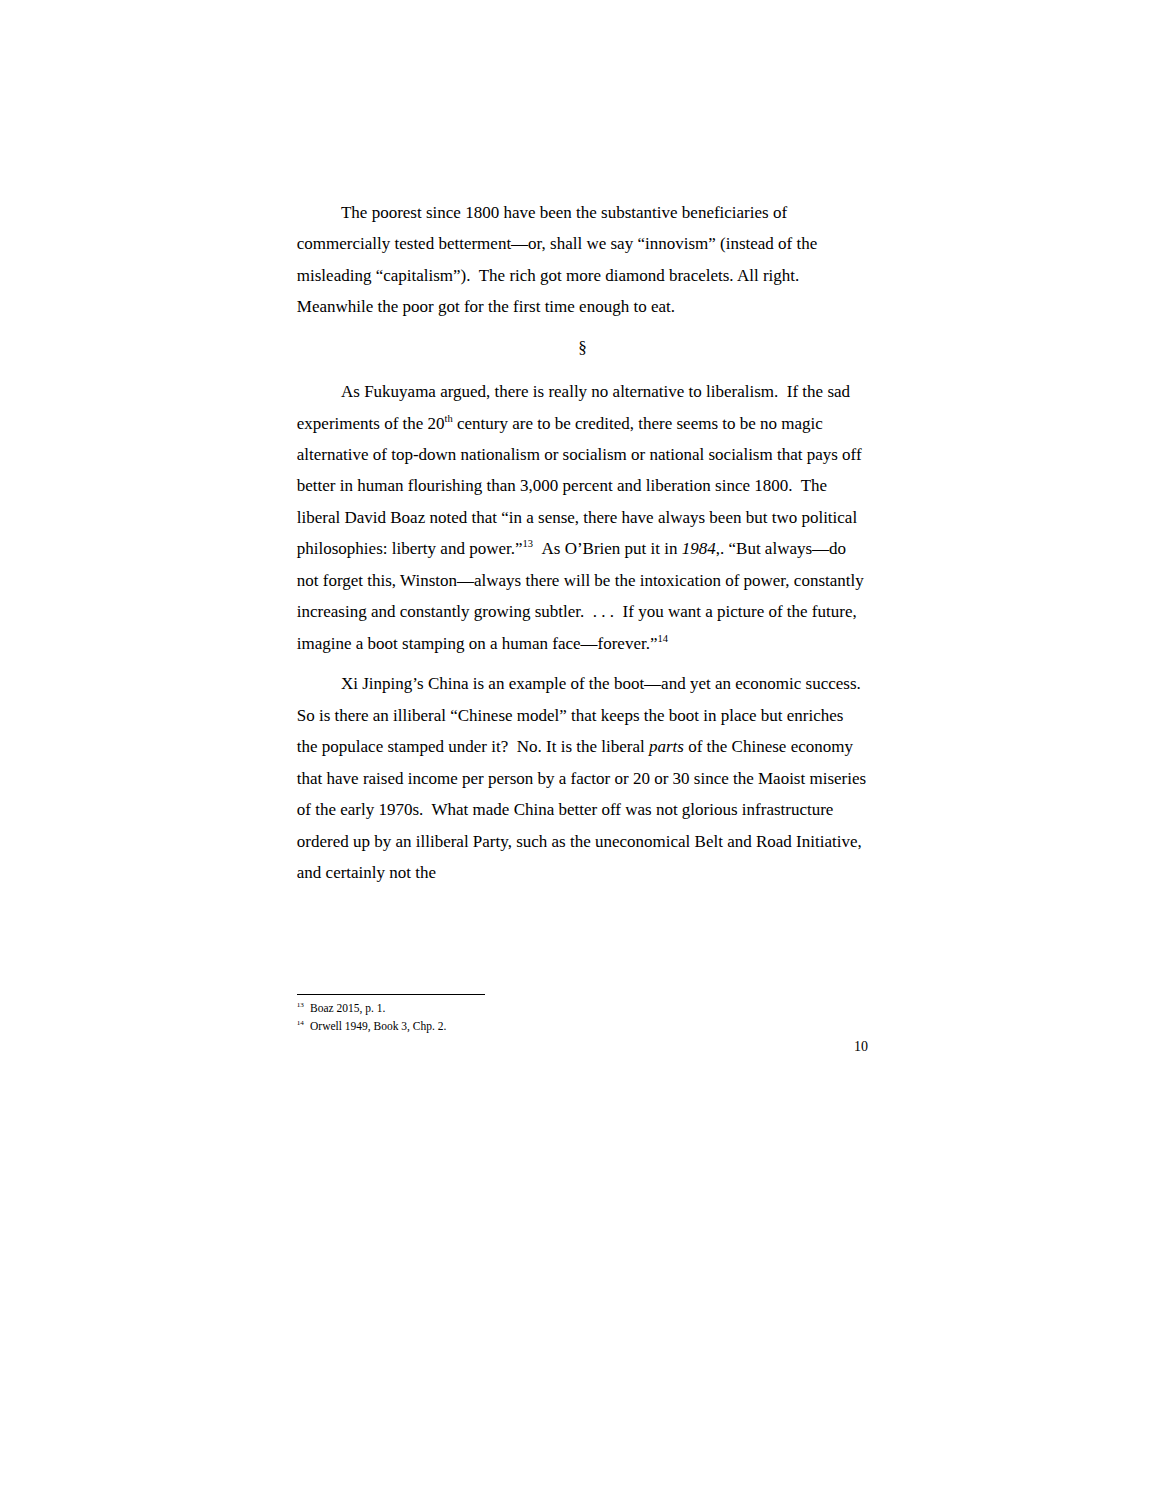The poorest since 1800 have been the substantive beneficiaries of commercially tested betterment—or, shall we say “innovism” (instead of the misleading “capitalism”). The rich got more diamond bracelets. All right. Meanwhile the poor got for the first time enough to eat.
§
As Fukuyama argued, there is really no alternative to liberalism. If the sad experiments of the 20th century are to be credited, there seems to be no magic alternative of top-down nationalism or socialism or national socialism that pays off better in human flourishing than 3,000 percent and liberation since 1800. The liberal David Boaz noted that “in a sense, there have always been but two political philosophies: liberty and power.”13 As O’Brien put it in 1984,. “But always—do not forget this, Winston—always there will be the intoxication of power, constantly increasing and constantly growing subtler. . . . If you want a picture of the future, imagine a boot stamping on a human face—forever.”14
Xi Jinping’s China is an example of the boot—and yet an economic success. So is there an illiberal “Chinese model” that keeps the boot in place but enriches the populace stamped under it? No. It is the liberal parts of the Chinese economy that have raised income per person by a factor or 20 or 30 since the Maoist miseries of the early 1970s. What made China better off was not glorious infrastructure ordered up by an illiberal Party, such as the uneconomical Belt and Road Initiative, and certainly not the
13 Boaz 2015, p. 1.
14 Orwell 1949, Book 3, Chp. 2.
10